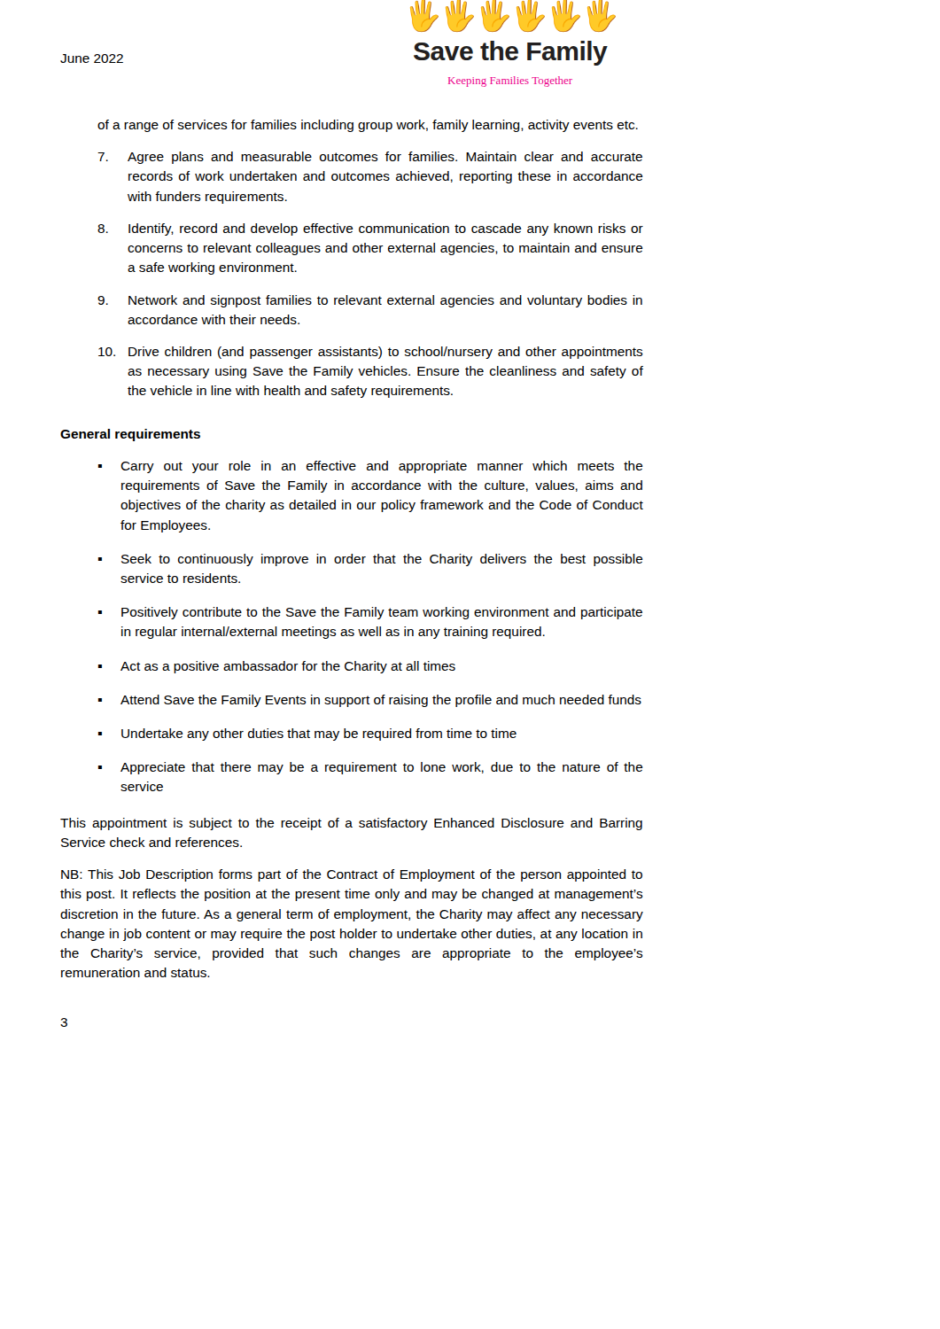🖐🖐🖐🖐🖐🖐
Save the Family
Keeping Families Together
June 2022
of a range of services for families including group work, family learning, activity events etc.
Agree plans and measurable outcomes for families. Maintain clear and accurate records of work undertaken and outcomes achieved, reporting these in accordance with funders requirements.
Identify, record and develop effective communication to cascade any known risks or concerns to relevant colleagues and other external agencies, to maintain and ensure a safe working environment.
Network and signpost families to relevant external agencies and voluntary bodies in accordance with their needs.
Drive children (and passenger assistants) to school/nursery and other appointments as necessary using Save the Family vehicles. Ensure the cleanliness and safety of the vehicle in line with health and safety requirements.
General requirements
Carry out your role in an effective and appropriate manner which meets the requirements of Save the Family in accordance with the culture, values, aims and objectives of the charity as detailed in our policy framework and the Code of Conduct for Employees.
Seek to continuously improve in order that the Charity delivers the best possible service to residents.
Positively contribute to the Save the Family team working environment and participate in regular internal/external meetings as well as in any training required.
Act as a positive ambassador for the Charity at all times
Attend Save the Family Events in support of raising the profile and much needed funds
Undertake any other duties that may be required from time to time
Appreciate that there may be a requirement to lone work, due to the nature of the service
This appointment is subject to the receipt of a satisfactory Enhanced Disclosure and Barring Service check and references.
NB: This Job Description forms part of the Contract of Employment of the person appointed to this post. It reflects the position at the present time only and may be changed at management’s discretion in the future. As a general term of employment, the Charity may affect any necessary change in job content or may require the post holder to undertake other duties, at any location in the Charity’s service, provided that such changes are appropriate to the employee’s remuneration and status.
3